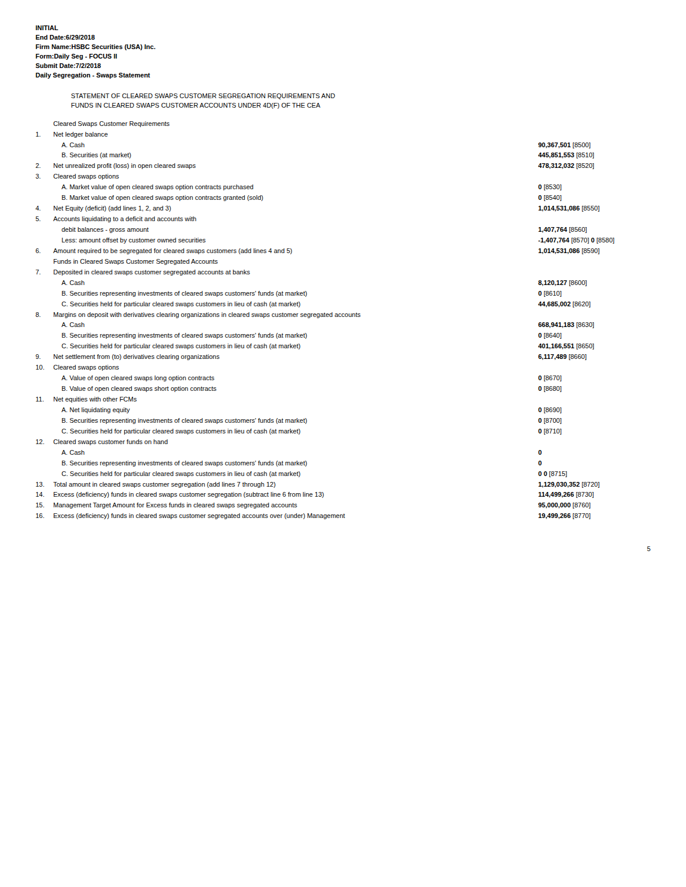INITIAL
End Date:6/29/2018
Firm Name:HSBC Securities (USA) Inc.
Form:Daily Seg - FOCUS II
Submit Date:7/2/2018
Daily Segregation - Swaps Statement
STATEMENT OF CLEARED SWAPS CUSTOMER SEGREGATION REQUIREMENTS AND
FUNDS IN CLEARED SWAPS CUSTOMER ACCOUNTS UNDER 4D(F) OF THE CEA
| | Cleared Swaps Customer Requirements | |
| 1. | Net ledger balance | |
| | A. Cash | 90,367,501 [8500] |
| | B. Securities (at market) | 445,851,553 [8510] |
| 2. | Net unrealized profit (loss) in open cleared swaps | 478,312,032 [8520] |
| 3. | Cleared swaps options | |
| | A. Market value of open cleared swaps option contracts purchased | 0 [8530] |
| | B. Market value of open cleared swaps option contracts granted (sold) | 0 [8540] |
| 4. | Net Equity (deficit) (add lines 1, 2, and 3) | 1,014,531,086 [8550] |
| 5. | Accounts liquidating to a deficit and accounts with | |
| | debit balances - gross amount | 1,407,764 [8560] |
| | Less: amount offset by customer owned securities | -1,407,764 [8570] 0 [8580] |
| 6. | Amount required to be segregated for cleared swaps customers (add lines 4 and 5) | 1,014,531,086 [8590] |
| | Funds in Cleared Swaps Customer Segregated Accounts | |
| 7. | Deposited in cleared swaps customer segregated accounts at banks | |
| | A. Cash | 8,120,127 [8600] |
| | B. Securities representing investments of cleared swaps customers' funds (at market) | 0 [8610] |
| | C. Securities held for particular cleared swaps customers in lieu of cash (at market) | 44,685,002 [8620] |
| 8. | Margins on deposit with derivatives clearing organizations in cleared swaps customer segregated accounts | |
| | A. Cash | 668,941,183 [8630] |
| | B. Securities representing investments of cleared swaps customers' funds (at market) | 0 [8640] |
| | C. Securities held for particular cleared swaps customers in lieu of cash (at market) | 401,166,551 [8650] |
| 9. | Net settlement from (to) derivatives clearing organizations | 6,117,489 [8660] |
| 10. | Cleared swaps options | |
| | A. Value of open cleared swaps long option contracts | 0 [8670] |
| | B. Value of open cleared swaps short option contracts | 0 [8680] |
| 11. | Net equities with other FCMs | |
| | A. Net liquidating equity | 0 [8690] |
| | B. Securities representing investments of cleared swaps customers' funds (at market) | 0 [8700] |
| | C. Securities held for particular cleared swaps customers in lieu of cash (at market) | 0 [8710] |
| 12. | Cleared swaps customer funds on hand | |
| | A. Cash | 0 |
| | B. Securities representing investments of cleared swaps customers' funds (at market) | 0 |
| | C. Securities held for particular cleared swaps customers in lieu of cash (at market) | 0 0 [8715] |
| 13. | Total amount in cleared swaps customer segregation (add lines 7 through 12) | 1,129,030,352 [8720] |
| 14. | Excess (deficiency) funds in cleared swaps customer segregation (subtract line 6 from line 13) | 114,499,266 [8730] |
| 15. | Management Target Amount for Excess funds in cleared swaps segregated accounts | 95,000,000 [8760] |
| 16. | Excess (deficiency) funds in cleared swaps customer segregated accounts over (under) Management | 19,499,266 [8770] |
5